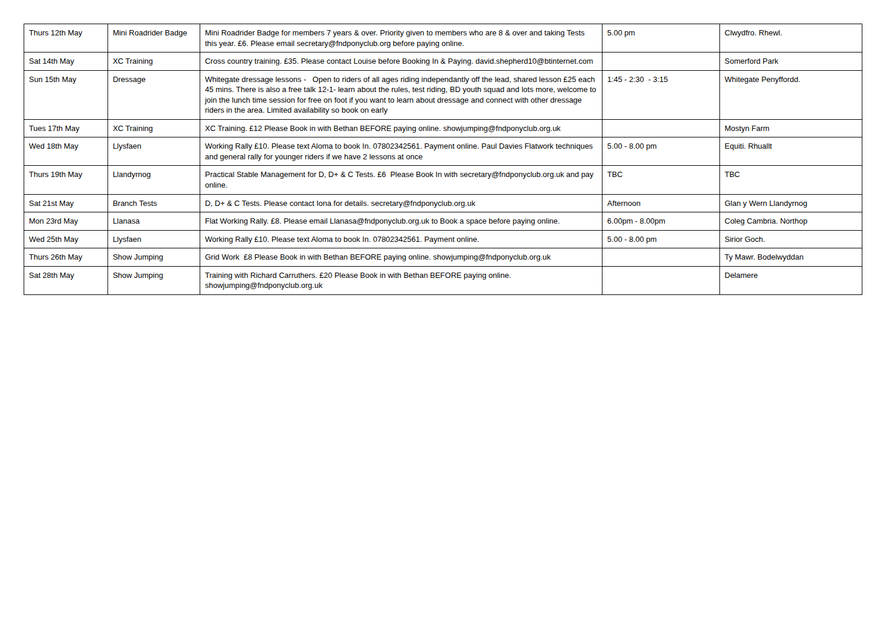| Thurs 12th May | Mini Roadrider Badge | Mini Roadrider Badge for members 7 years & over. Priority given to members who are 8 & over and taking Tests this year. £6. Please email secretary@fndponyclub.org before paying online. | 5.00 pm | Clwydfro. Rhewl. |
| Sat 14th May | XC Training | Cross country training. £35. Please contact Louise before Booking In & Paying. david.shepherd10@btinternet.com | | Somerford Park |
| Sun 15th May | Dressage | Whitegate dressage lessons - Open to riders of all ages riding independantly off the lead, shared lesson £25 each 45 mins. There is also a free talk 12-1- learn about the rules, test riding, BD youth squad and lots more, welcome to join the lunch time session for free on foot if you want to learn about dressage and connect with other dressage riders in the area. Limited availability so book on early | 1:45 - 2:30 - 3:15 | Whitegate Penyffordd. |
| Tues 17th May | XC Training | XC Training. £12 Please Book in with Bethan BEFORE paying online. showjumping@fndponyclub.org.uk | | Mostyn Farm |
| Wed 18th May | Llysfaen | Working Rally £10. Please text Aloma to book In. 07802342561. Payment online. Paul Davies Flatwork techniques and general rally for younger riders if we have 2 lessons at once | 5.00 - 8.00 pm | Equiti. Rhuallt |
| Thurs 19th May | Llandyrnog | Practical Stable Management for D, D+ & C Tests. £6 Please Book In with secretary@fndponyclub.org.uk and pay online. | TBC | TBC |
| Sat 21st May | Branch Tests | D, D+ & C Tests. Please contact Iona for details. secretary@fndponyclub.org.uk | Afternoon | Glan y Wern Llandyrnog |
| Mon 23rd May | Llanasa | Flat Working Rally. £8. Please email Llanasa@fndponyclub.org.uk to Book a space before paying online. | 6.00pm - 8.00pm | Coleg Cambria. Northop |
| Wed 25th May | Llysfaen | Working Rally £10. Please text Aloma to book In. 07802342561. Payment online. | 5.00 - 8.00 pm | Sirior Goch. |
| Thurs 26th May | Show Jumping | Grid Work £8 Please Book in with Bethan BEFORE paying online. showjumping@fndponyclub.org.uk | | Ty Mawr. Bodelwyddan |
| Sat 28th May | Show Jumping | Training with Richard Carruthers. £20 Please Book in with Bethan BEFORE paying online. showjumping@fndponyclub.org.uk | | Delamere |